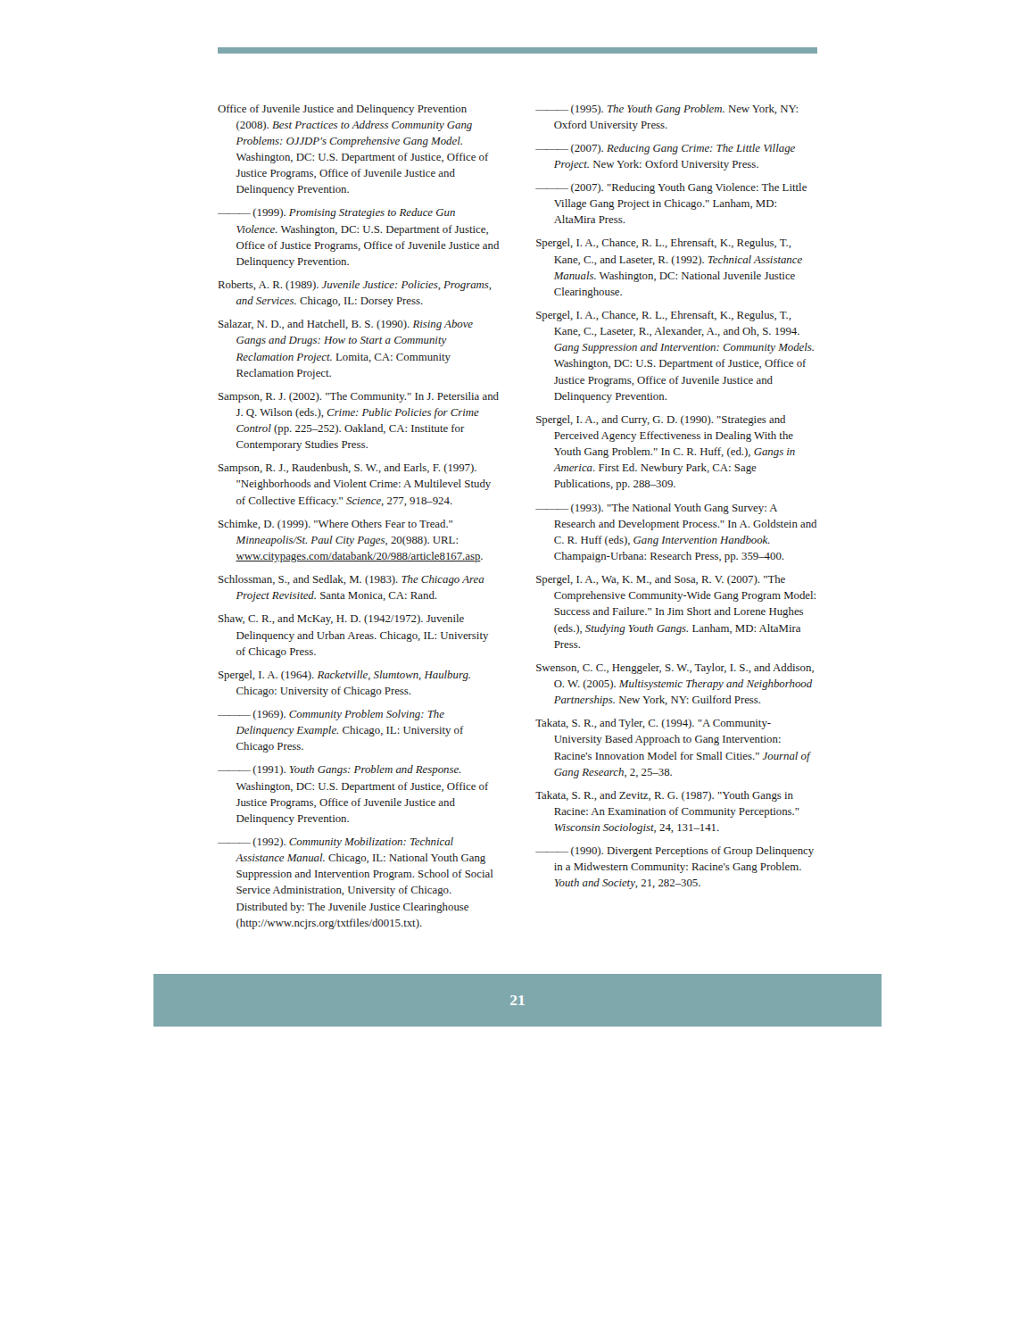Office of Juvenile Justice and Delinquency Prevention (2008). Best Practices to Address Community Gang Problems: OJJDP's Comprehensive Gang Model. Washington, DC: U.S. Department of Justice, Office of Justice Programs, Office of Juvenile Justice and Delinquency Prevention.
——— (1999). Promising Strategies to Reduce Gun Violence. Washington, DC: U.S. Department of Justice, Office of Justice Programs, Office of Juvenile Justice and Delinquency Prevention.
Roberts, A. R. (1989). Juvenile Justice: Policies, Programs, and Services. Chicago, IL: Dorsey Press.
Salazar, N. D., and Hatchell, B. S. (1990). Rising Above Gangs and Drugs: How to Start a Community Reclamation Project. Lomita, CA: Community Reclamation Project.
Sampson, R. J. (2002). "The Community." In J. Petersilia and J. Q. Wilson (eds.), Crime: Public Policies for Crime Control (pp. 225–252). Oakland, CA: Institute for Contemporary Studies Press.
Sampson, R. J., Raudenbush, S. W., and Earls, F. (1997). "Neighborhoods and Violent Crime: A Multilevel Study of Collective Efficacy." Science, 277, 918–924.
Schimke, D. (1999). "Where Others Fear to Tread." Minneapolis/St. Paul City Pages, 20(988). URL: www.citypages.com/databank/20/988/article8167.asp.
Schlossman, S., and Sedlak, M. (1983). The Chicago Area Project Revisited. Santa Monica, CA: Rand.
Shaw, C. R., and McKay, H. D. (1942/1972). Juvenile Delinquency and Urban Areas. Chicago, IL: University of Chicago Press.
Spergel, I. A. (1964). Racketville, Slumtown, Haulburg. Chicago: University of Chicago Press.
——— (1969). Community Problem Solving: The Delinquency Example. Chicago, IL: University of Chicago Press.
——— (1991). Youth Gangs: Problem and Response. Washington, DC: U.S. Department of Justice, Office of Justice Programs, Office of Juvenile Justice and Delinquency Prevention.
——— (1992). Community Mobilization: Technical Assistance Manual. Chicago, IL: National Youth Gang Suppression and Intervention Program. School of Social Service Administration, University of Chicago. Distributed by: The Juvenile Justice Clearinghouse (http://www.ncjrs.org/txtfiles/d0015.txt).
——— (1995). The Youth Gang Problem. New York, NY: Oxford University Press.
——— (2007). Reducing Gang Crime: The Little Village Project. New York: Oxford University Press.
——— (2007). "Reducing Youth Gang Violence: The Little Village Gang Project in Chicago." Lanham, MD: AltaMira Press.
Spergel, I. A., Chance, R. L., Ehrensaft, K., Regulus, T., Kane, C., and Laseter, R. (1992). Technical Assistance Manuals. Washington, DC: National Juvenile Justice Clearinghouse.
Spergel, I. A., Chance, R. L., Ehrensaft, K., Regulus, T., Kane, C., Laseter, R., Alexander, A., and Oh, S. 1994. Gang Suppression and Intervention: Community Models. Washington, DC: U.S. Department of Justice, Office of Justice Programs, Office of Juvenile Justice and Delinquency Prevention.
Spergel, I. A., and Curry, G. D. (1990). "Strategies and Perceived Agency Effectiveness in Dealing With the Youth Gang Problem." In C. R. Huff, (ed.), Gangs in America. First Ed. Newbury Park, CA: Sage Publications, pp. 288–309.
——— (1993). "The National Youth Gang Survey: A Research and Development Process." In A. Goldstein and C. R. Huff (eds), Gang Intervention Handbook. Champaign-Urbana: Research Press, pp. 359–400.
Spergel, I. A., Wa, K. M., and Sosa, R. V. (2007). "The Comprehensive Community-Wide Gang Program Model: Success and Failure." In Jim Short and Lorene Hughes (eds.), Studying Youth Gangs. Lanham, MD: AltaMira Press.
Swenson, C. C., Henggeler, S. W., Taylor, I. S., and Addison, O. W. (2005). Multisystemic Therapy and Neighborhood Partnerships. New York, NY: Guilford Press.
Takata, S. R., and Tyler, C. (1994). "A Community-University Based Approach to Gang Intervention: Racine's Innovation Model for Small Cities." Journal of Gang Research, 2, 25–38.
Takata, S. R., and Zevitz, R. G. (1987). "Youth Gangs in Racine: An Examination of Community Perceptions." Wisconsin Sociologist, 24, 131–141.
——— (1990). Divergent Perceptions of Group Delinquency in a Midwestern Community: Racine's Gang Problem. Youth and Society, 21, 282–305.
21